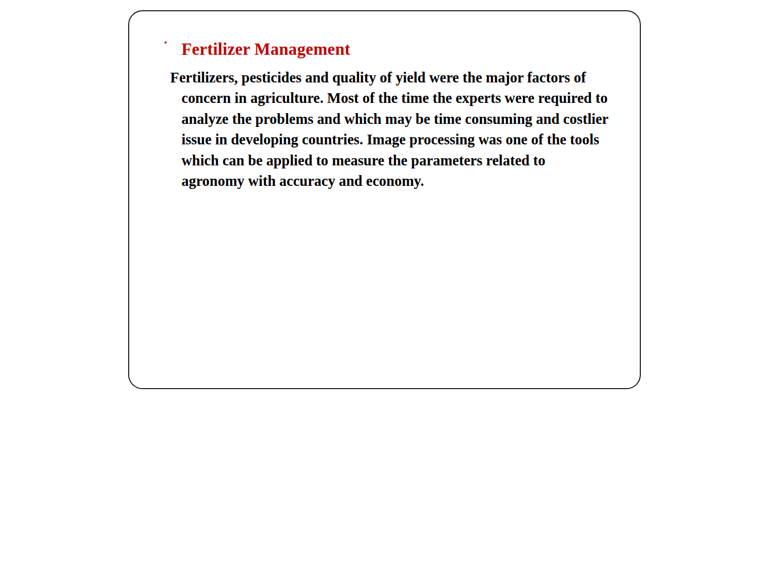Fertilizer Management
Fertilizers, pesticides and quality of yield were the major factors of concern in agriculture. Most of the time the experts were required to analyze the problems and which may be time consuming and costlier issue in developing countries. Image processing was one of the tools which can be applied to measure the parameters related to agronomy with accuracy and economy.